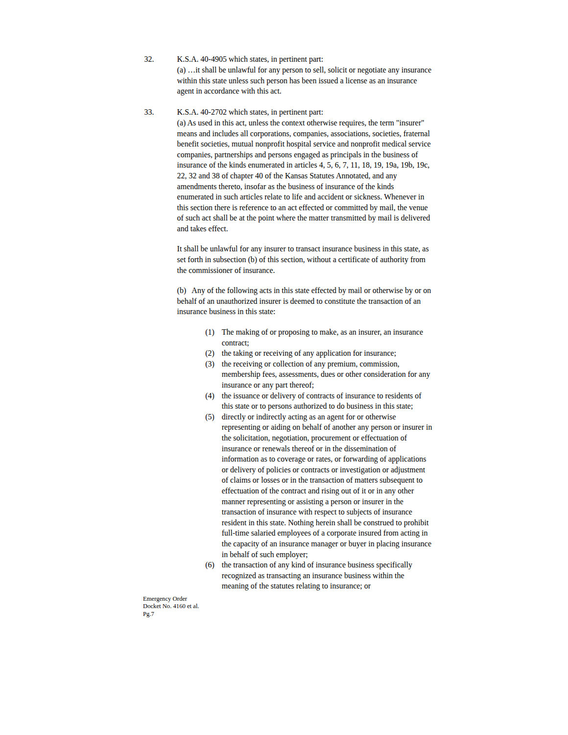32.
K.S.A. 40-4905 which states, in pertinent part:
(a) …it shall be unlawful for any person to sell, solicit or negotiate any insurance within this state unless such person has been issued a license as an insurance agent in accordance with this act.
33.
K.S.A. 40-2702 which states, in pertinent part:
(a) As used in this act, unless the context otherwise requires, the term "insurer" means and includes all corporations, companies, associations, societies, fraternal benefit societies, mutual nonprofit hospital service and nonprofit medical service companies, partnerships and persons engaged as principals in the business of insurance of the kinds enumerated in articles 4, 5, 6, 7, 11, 18, 19, 19a, 19b, 19c, 22, 32 and 38 of chapter 40 of the Kansas Statutes Annotated, and any amendments thereto, insofar as the business of insurance of the kinds enumerated in such articles relate to life and accident or sickness. Whenever in this section there is reference to an act effected or committed by mail, the venue of such act shall be at the point where the matter transmitted by mail is delivered and takes effect.
It shall be unlawful for any insurer to transact insurance business in this state, as set forth in subsection (b) of this section, without a certificate of authority from the commissioner of insurance.
(b) Any of the following acts in this state effected by mail or otherwise by or on behalf of an unauthorized insurer is deemed to constitute the transaction of an insurance business in this state:
(1)
The making of or proposing to make, as an insurer, an insurance contract;
(2)
the taking or receiving of any application for insurance;
(3)
the receiving or collection of any premium, commission, membership fees, assessments, dues or other consideration for any insurance or any part thereof;
(4)
the issuance or delivery of contracts of insurance to residents of this state or to persons authorized to do business in this state;
(5)
directly or indirectly acting as an agent for or otherwise representing or aiding on behalf of another any person or insurer in the solicitation, negotiation, procurement or effectuation of insurance or renewals thereof or in the dissemination of information as to coverage or rates, or forwarding of applications or delivery of policies or contracts or investigation or adjustment of claims or losses or in the transaction of matters subsequent to effectuation of the contract and rising out of it or in any other manner representing or assisting a person or insurer in the transaction of insurance with respect to subjects of insurance resident in this state. Nothing herein shall be construed to prohibit full-time salaried employees of a corporate insured from acting in the capacity of an insurance manager or buyer in placing insurance in behalf of such employer;
(6)
the transaction of any kind of insurance business specifically recognized as transacting an insurance business within the meaning of the statutes relating to insurance; or
Emergency Order
Docket No. 4160 et al.
Pg.7